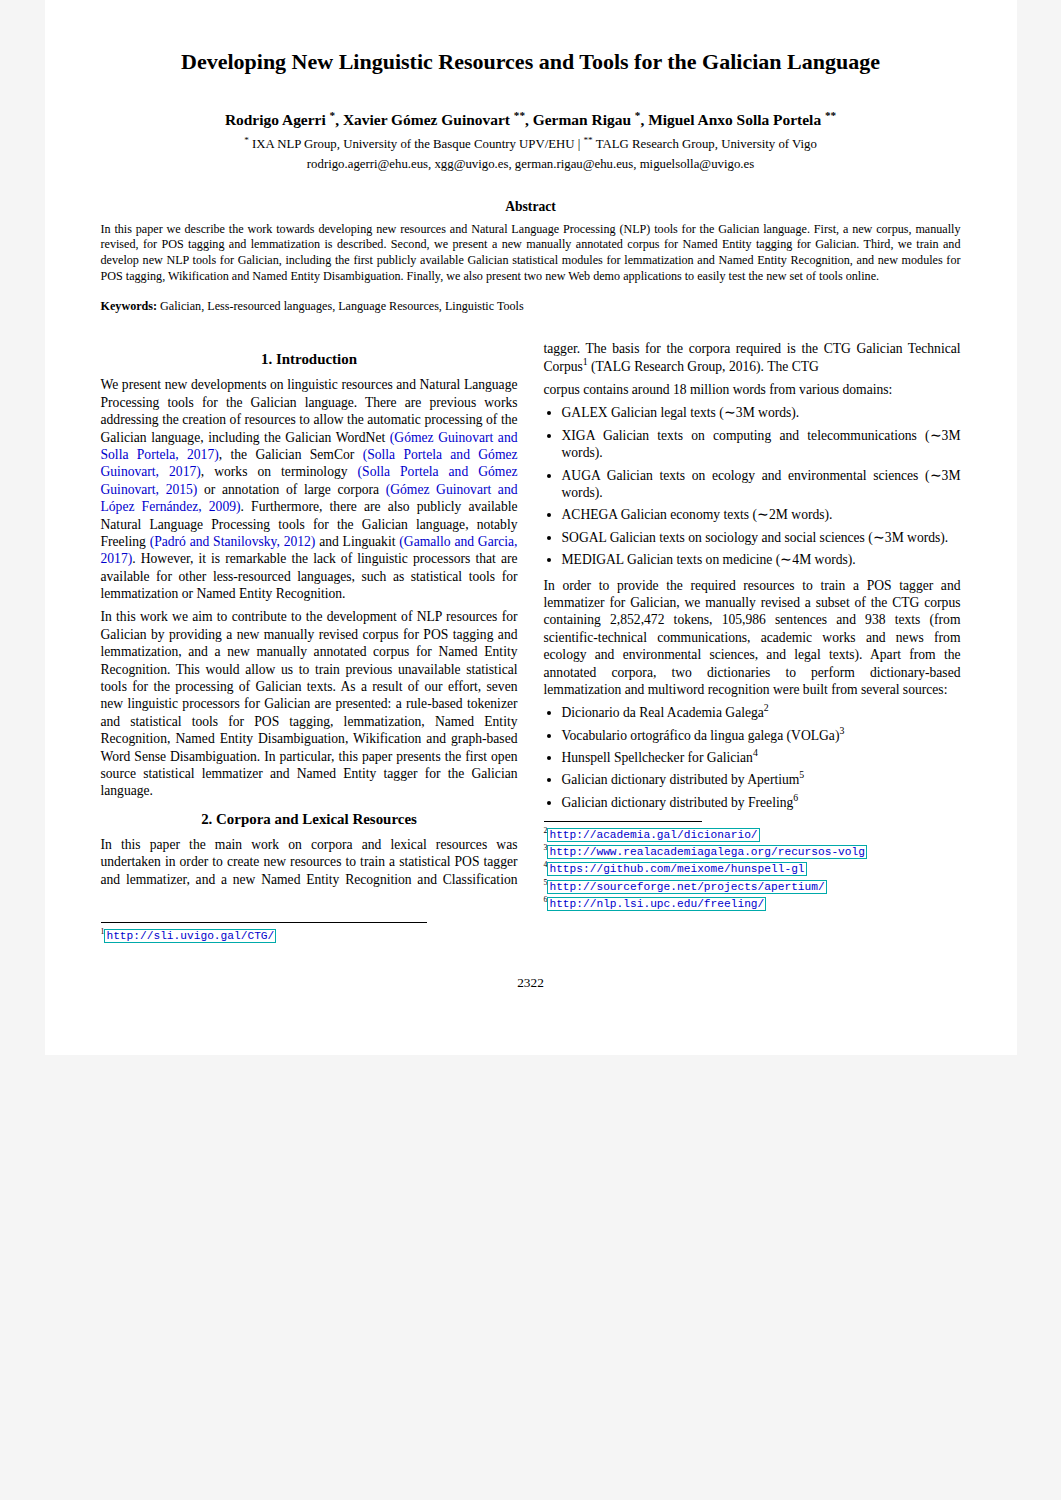Developing New Linguistic Resources and Tools for the Galician Language
Rodrigo Agerri *, Xavier Gómez Guinovart **, German Rigau *, Miguel Anxo Solla Portela **
* IXA NLP Group, University of the Basque Country UPV/EHU | ** TALG Research Group, University of Vigo
rodrigo.agerri@ehu.eus, xgg@uvigo.es, german.rigau@ehu.eus, miguelsolla@uvigo.es
Abstract
In this paper we describe the work towards developing new resources and Natural Language Processing (NLP) tools for the Galician language. First, a new corpus, manually revised, for POS tagging and lemmatization is described. Second, we present a new manually annotated corpus for Named Entity tagging for Galician. Third, we train and develop new NLP tools for Galician, including the first publicly available Galician statistical modules for lemmatization and Named Entity Recognition, and new modules for POS tagging, Wikification and Named Entity Disambiguation. Finally, we also present two new Web demo applications to easily test the new set of tools online.
Keywords: Galician, Less-resourced languages, Language Resources, Linguistic Tools
1. Introduction
We present new developments on linguistic resources and Natural Language Processing tools for the Galician language. There are previous works addressing the creation of resources to allow the automatic processing of the Galician language, including the Galician WordNet (Gómez Guinovart and Solla Portela, 2017), the Galician SemCor (Solla Portela and Gómez Guinovart, 2017), works on terminology (Solla Portela and Gómez Guinovart, 2015) or annotation of large corpora (Gómez Guinovart and López Fernández, 2009). Furthermore, there are also publicly available Natural Language Processing tools for the Galician language, notably Freeling (Padró and Stanilovsky, 2012) and Linguakit (Gamallo and Garcia, 2017). However, it is remarkable the lack of linguistic processors that are available for other less-resourced languages, such as statistical tools for lemmatization or Named Entity Recognition.
In this work we aim to contribute to the development of NLP resources for Galician by providing a new manually revised corpus for POS tagging and lemmatization, and a new manually annotated corpus for Named Entity Recognition. This would allow us to train previous unavailable statistical tools for the processing of Galician texts. As a result of our effort, seven new linguistic processors for Galician are presented: a rule-based tokenizer and statistical tools for POS tagging, lemmatization, Named Entity Recognition, Named Entity Disambiguation, Wikification and graph-based Word Sense Disambiguation. In particular, this paper presents the first open source statistical lemmatizer and Named Entity tagger for the Galician language.
2. Corpora and Lexical Resources
In this paper the main work on corpora and lexical resources was undertaken in order to create new resources to train a statistical POS tagger and lemmatizer, and a new Named Entity Recognition and Classification tagger. The basis for the corpora required is the CTG Galician Technical Corpus1 (TALG Research Group, 2016). The CTG
corpus contains around 18 million words from various domains:
GALEX Galician legal texts (∼3M words).
XIGA Galician texts on computing and telecommunications (∼3M words).
AUGA Galician texts on ecology and environmental sciences (∼3M words).
ACHEGA Galician economy texts (∼2M words).
SOGAL Galician texts on sociology and social sciences (∼3M words).
MEDIGAL Galician texts on medicine (∼4M words).
In order to provide the required resources to train a POS tagger and lemmatizer for Galician, we manually revised a subset of the CTG corpus containing 2,852,472 tokens, 105,986 sentences and 938 texts (from scientific-technical communications, academic works and news from ecology and environmental sciences, and legal texts). Apart from the annotated corpora, two dictionaries to perform dictionary-based lemmatization and multiword recognition were built from several sources:
Dicionario da Real Academia Galega2
Vocabulario ortográfico da lingua galega (VOLGa)3
Hunspell Spellchecker for Galician4
Galician dictionary distributed by Apertium5
Galician dictionary distributed by Freeling6
2http://academia.gal/dicionario/
3http://www.realacademiagalega.org/recursos-volg
4https://github.com/meixome/hunspell-gl
5http://sourceforge.net/projects/apertium/
6http://nlp.lsi.upc.edu/freeling/
1http://sli.uvigo.gal/CTG/
2322